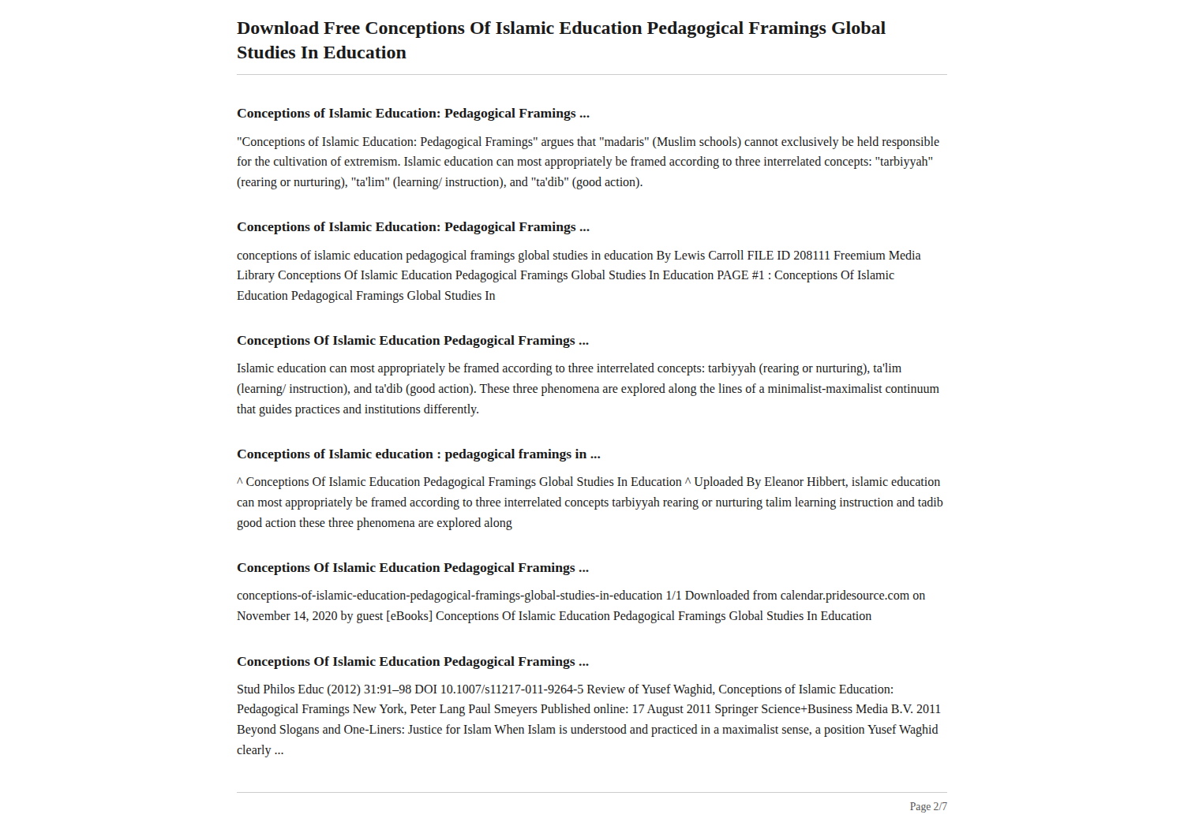Download Free Conceptions Of Islamic Education Pedagogical Framings Global Studies In Education
Conceptions of Islamic Education: Pedagogical Framings ...
"Conceptions of Islamic Education: Pedagogical Framings" argues that "madaris" (Muslim schools) cannot exclusively be held responsible for the cultivation of extremism. Islamic education can most appropriately be framed according to three interrelated concepts: "tarbiyyah" (rearing or nurturing), "ta'lim" (learning/ instruction), and "ta'dib" (good action).
Conceptions of Islamic Education: Pedagogical Framings ...
conceptions of islamic education pedagogical framings global studies in education By Lewis Carroll FILE ID 208111 Freemium Media Library Conceptions Of Islamic Education Pedagogical Framings Global Studies In Education PAGE #1 : Conceptions Of Islamic Education Pedagogical Framings Global Studies In
Conceptions Of Islamic Education Pedagogical Framings ...
Islamic education can most appropriately be framed according to three interrelated concepts: tarbiyyah (rearing or nurturing), ta'lim (learning/ instruction), and ta'dib (good action). These three phenomena are explored along the lines of a minimalist-maximalist continuum that guides practices and institutions differently.
Conceptions of Islamic education : pedagogical framings in ...
^ Conceptions Of Islamic Education Pedagogical Framings Global Studies In Education ^ Uploaded By Eleanor Hibbert, islamic education can most appropriately be framed according to three interrelated concepts tarbiyyah rearing or nurturing talim learning instruction and tadib good action these three phenomena are explored along
Conceptions Of Islamic Education Pedagogical Framings ...
conceptions-of-islamic-education-pedagogical-framings-global-studies-in-education 1/1 Downloaded from calendar.pridesource.com on November 14, 2020 by guest [eBooks] Conceptions Of Islamic Education Pedagogical Framings Global Studies In Education
Conceptions Of Islamic Education Pedagogical Framings ...
Stud Philos Educ (2012) 31:91–98 DOI 10.1007/s11217-011-9264-5 Review of Yusef Waghid, Conceptions of Islamic Education: Pedagogical Framings New York, Peter Lang Paul Smeyers Published online: 17 August 2011 Springer Science+Business Media B.V. 2011 Beyond Slogans and One-Liners: Justice for Islam When Islam is understood and practiced in a maximalist sense, a position Yusef Waghid clearly ...
Page 2/7